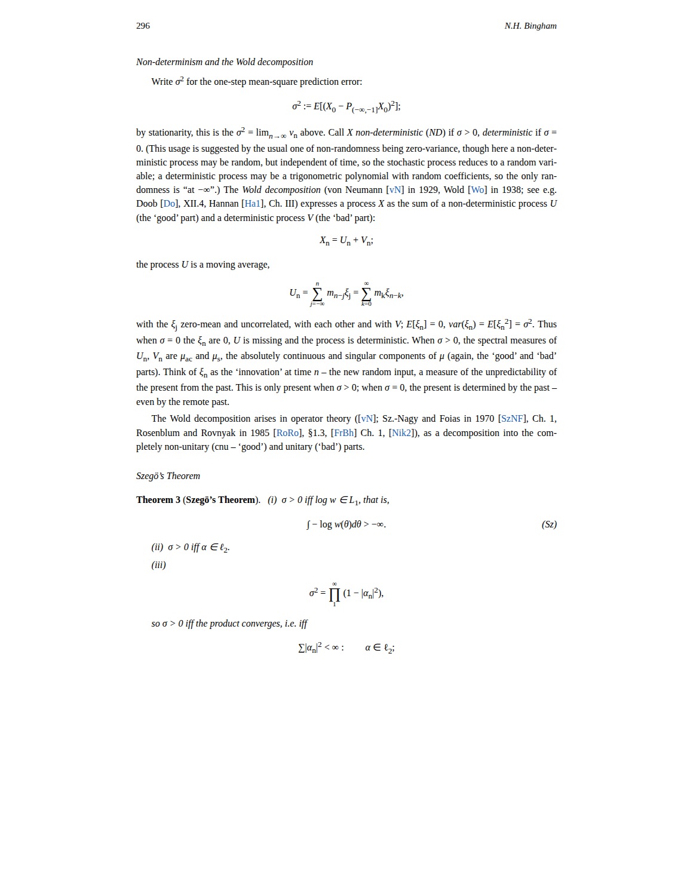296 N.H. Bingham
Non-determinism and the Wold decomposition
Write σ2 for the one-step mean-square prediction error:
σ2 := E[(X0 − P(−∞,−1]X0)2];
by stationarity, this is the σ2 = limn→∞ vn above. Call X non-deterministic (ND) if σ > 0, deterministic if σ = 0. (This usage is suggested by the usual one of non-randomness being zero-variance, though here a non-deterministic process may be random, but independent of time, so the stochastic process reduces to a random variable; a deterministic process may be a trigonometric polynomial with random coefficients, so the only randomness is “at −∞”.) The Wold decomposition (von Neumann [vN] in 1929, Wold [Wo] in 1938; see e.g. Doob [Do], XII.4, Hannan [Ha1], Ch. III) expresses a process X as the sum of a non-deterministic process U (the ‘good’ part) and a deterministic process V (the ‘bad’ part):
Xn = Un + Vn;
the process U is a moving average,
Un = n∑j=−∞ mn−jξj = ∞∑k=0 mkξn−k,
with the ξj zero-mean and uncorrelated, with each other and with V; E[ξn] = 0, var(ξn) = E[ξn2] = σ2. Thus when σ = 0 the ξn are 0, U is missing and the process is deterministic. When σ > 0, the spectral measures of Un, Vn are μac and μs, the absolutely continuous and singular components of μ (again, the ‘good’ and ‘bad’ parts). Think of ξn as the ‘innovation’ at time n – the new random input, a measure of the unpredictability of the present from the past. This is only present when σ > 0; when σ = 0, the present is determined by the past – even by the remote past.
The Wold decomposition arises in operator theory ([vN]; Sz.-Nagy and Foias in 1970 [SzNF], Ch. 1, Rosenblum and Rovnyak in 1985 [RoRo], §1.3, [FrBh] Ch. 1, [Nik2]), as a decomposition into the completely non-unitary (cnu – ‘good’) and unitary (‘bad’) parts.
Szegö’s Theorem
Theorem 3 (Szegö’s Theorem). (i) σ > 0 iff log w ∈ L1, that is,
∫ − log w(θ)dθ > −∞. (Sz)
(ii) σ > 0 iff α ∈ ℓ2.
(iii)
σ2 = ∞∏1 (1 − |αn|2),
so σ > 0 iff the product converges, i.e. iff
∑|αn|2 < ∞ : α ∈ ℓ2;